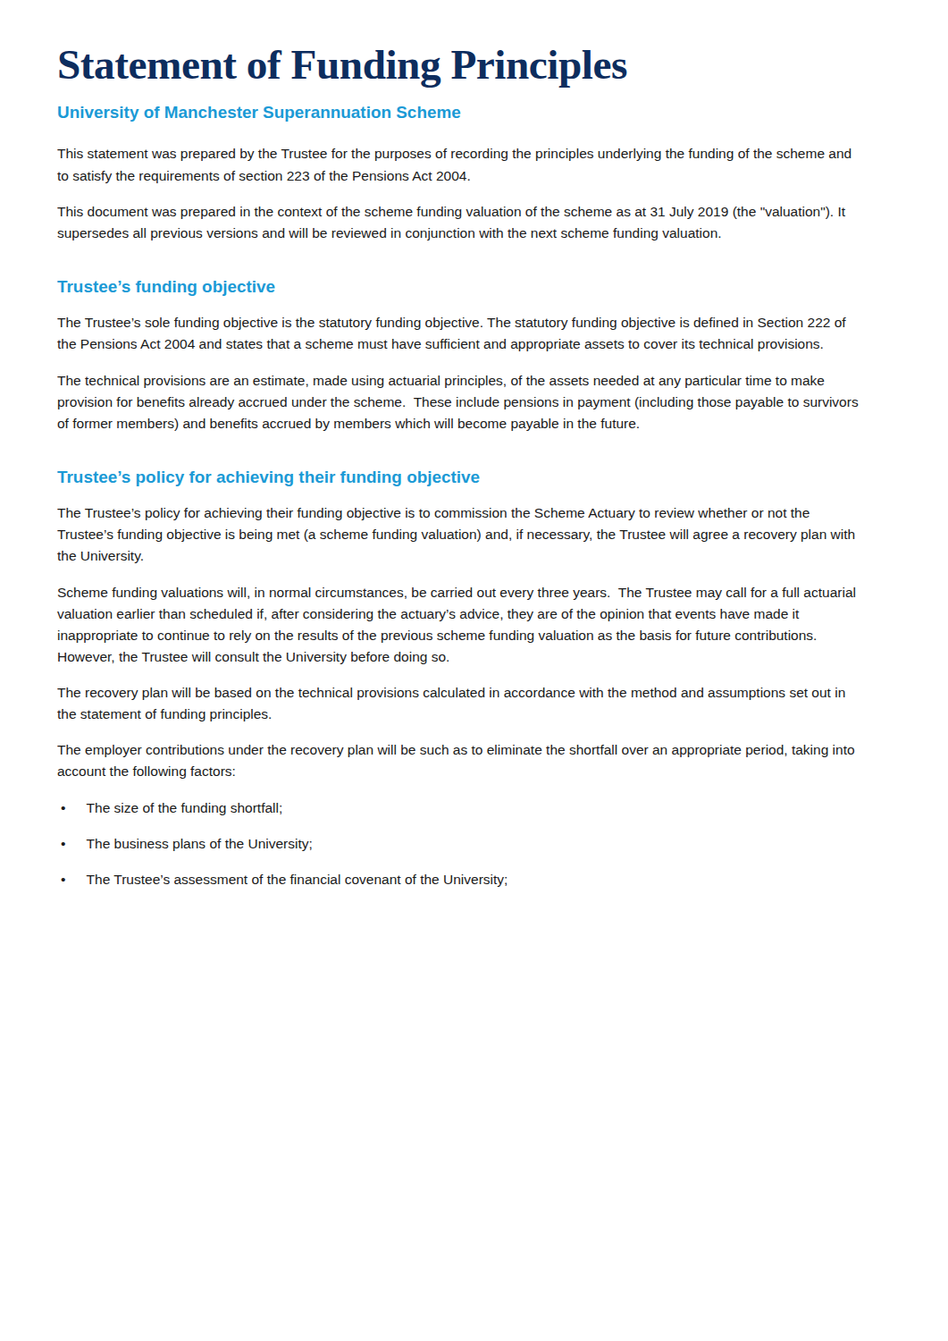Statement of Funding Principles
University of Manchester Superannuation Scheme
This statement was prepared by the Trustee for the purposes of recording the principles underlying the funding of the scheme and to satisfy the requirements of section 223 of the Pensions Act 2004.
This document was prepared in the context of the scheme funding valuation of the scheme as at 31 July 2019 (the "valuation"). It supersedes all previous versions and will be reviewed in conjunction with the next scheme funding valuation.
Trustee’s funding objective
The Trustee’s sole funding objective is the statutory funding objective. The statutory funding objective is defined in Section 222 of the Pensions Act 2004 and states that a scheme must have sufficient and appropriate assets to cover its technical provisions.
The technical provisions are an estimate, made using actuarial principles, of the assets needed at any particular time to make provision for benefits already accrued under the scheme. These include pensions in payment (including those payable to survivors of former members) and benefits accrued by members which will become payable in the future.
Trustee’s policy for achieving their funding objective
The Trustee’s policy for achieving their funding objective is to commission the Scheme Actuary to review whether or not the Trustee’s funding objective is being met (a scheme funding valuation) and, if necessary, the Trustee will agree a recovery plan with the University.
Scheme funding valuations will, in normal circumstances, be carried out every three years. The Trustee may call for a full actuarial valuation earlier than scheduled if, after considering the actuary’s advice, they are of the opinion that events have made it inappropriate to continue to rely on the results of the previous scheme funding valuation as the basis for future contributions. However, the Trustee will consult the University before doing so.
The recovery plan will be based on the technical provisions calculated in accordance with the method and assumptions set out in the statement of funding principles.
The employer contributions under the recovery plan will be such as to eliminate the shortfall over an appropriate period, taking into account the following factors:
The size of the funding shortfall;
The business plans of the University;
The Trustee’s assessment of the financial covenant of the University;